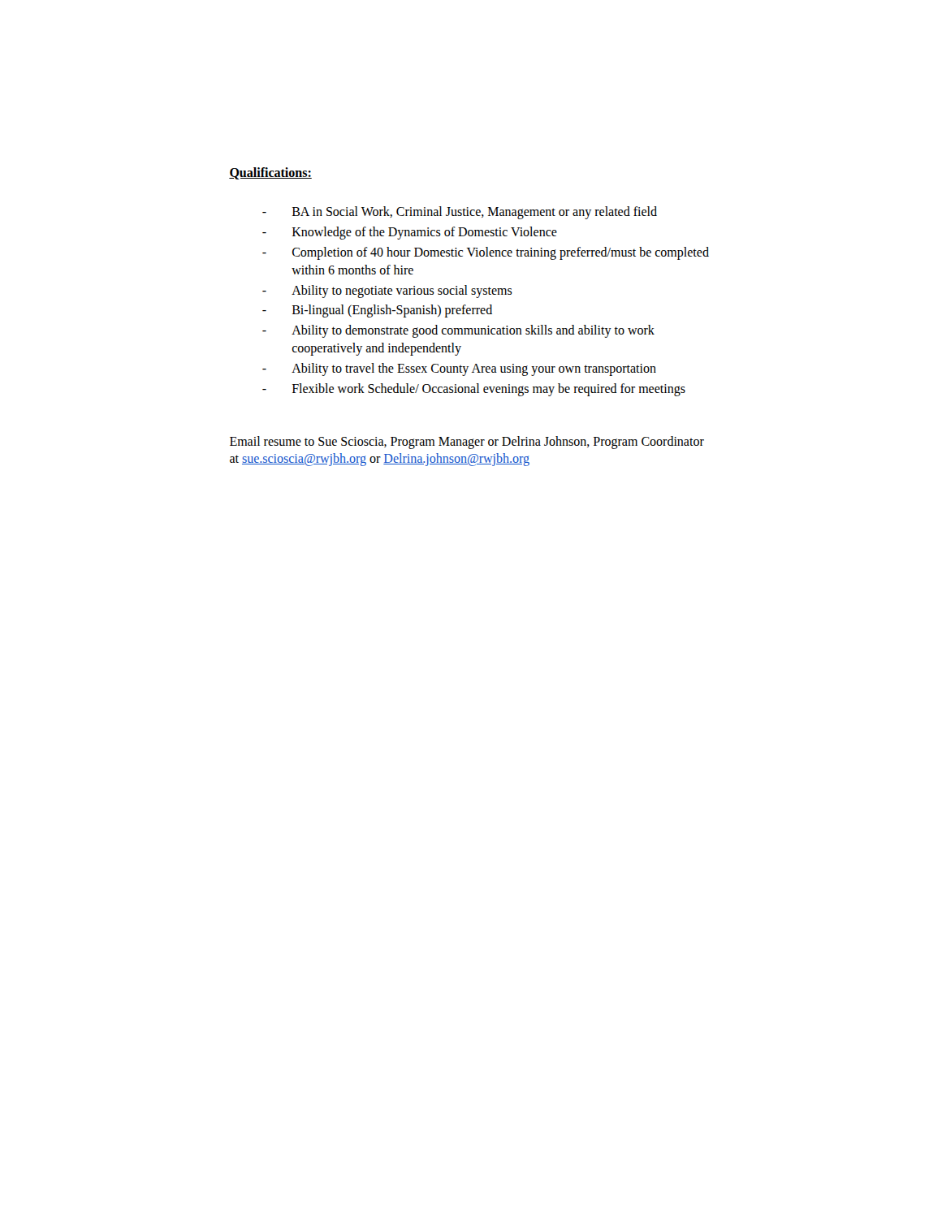Qualifications:
BA in Social Work, Criminal Justice, Management or any related field
Knowledge of the Dynamics of Domestic Violence
Completion of 40 hour Domestic Violence training preferred/must be completed within 6 months of hire
Ability to negotiate various social systems
Bi-lingual (English-Spanish) preferred
Ability to demonstrate good communication skills and ability to work cooperatively and independently
Ability to travel the Essex County Area using your own transportation
Flexible work Schedule/ Occasional evenings may be required for meetings
Email resume to Sue Scioscia, Program Manager or Delrina Johnson, Program Coordinator at sue.scioscia@rwjbh.org or Delrina.johnson@rwjbh.org